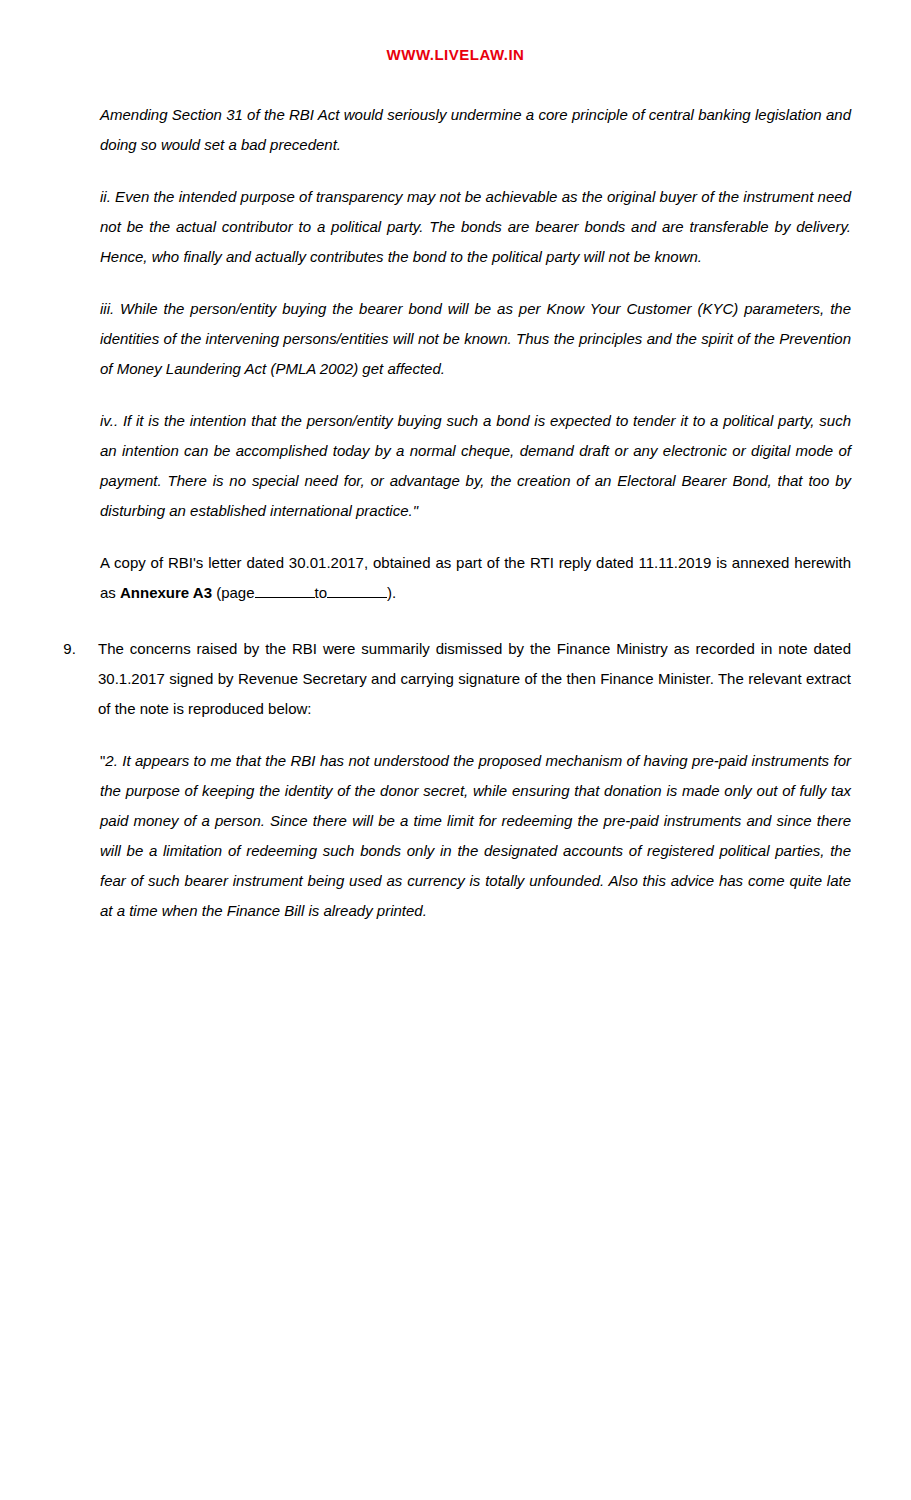WWW.LIVELAW.IN
Amending Section 31 of the RBI Act would seriously undermine a core principle of central banking legislation and doing so would set a bad precedent.
ii. Even the intended purpose of transparency may not be achievable as the original buyer of the instrument need not be the actual contributor to a political party. The bonds are bearer bonds and are transferable by delivery. Hence, who finally and actually contributes the bond to the political party will not be known.
iii. While the person/entity buying the bearer bond will be as per Know Your Customer (KYC) parameters, the identities of the intervening persons/entities will not be known. Thus the principles and the spirit of the Prevention of Money Laundering Act (PMLA 2002) get affected.
iv.. If it is the intention that the person/entity buying such a bond is expected to tender it to a political party, such an intention can be accomplished today by a normal cheque, demand draft or any electronic or digital mode of payment. There is no special need for, or advantage by, the creation of an Electoral Bearer Bond, that too by disturbing an established international practice."
A copy of RBI's letter dated 30.01.2017, obtained as part of the RTI reply dated 11.11.2019 is annexed herewith as Annexure A3 (page to ).
The concerns raised by the RBI were summarily dismissed by the Finance Ministry as recorded in note dated 30.1.2017 signed by Revenue Secretary and carrying signature of the then Finance Minister. The relevant extract of the note is reproduced below:
"2. It appears to me that the RBI has not understood the proposed mechanism of having pre-paid instruments for the purpose of keeping the identity of the donor secret, while ensuring that donation is made only out of fully tax paid money of a person. Since there will be a time limit for redeeming the pre-paid instruments and since there will be a limitation of redeeming such bonds only in the designated accounts of registered political parties, the fear of such bearer instrument being used as currency is totally unfounded. Also this advice has come quite late at a time when the Finance Bill is already printed.